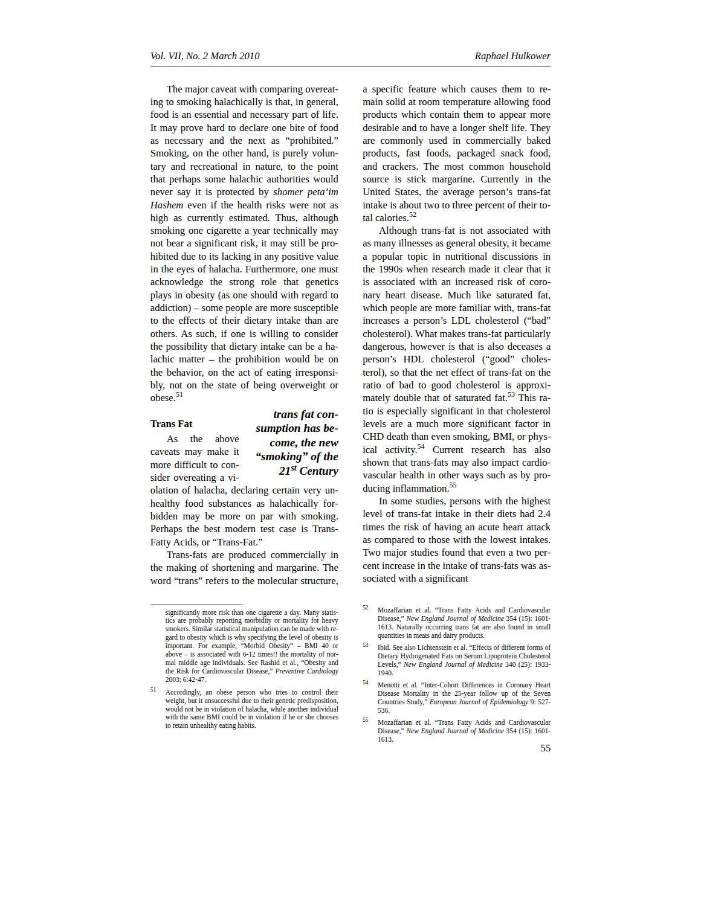Vol. VII, No. 2 March 2010 Raphael Hulkower
The major caveat with comparing overeating to smoking halachically is that, in general, food is an essential and necessary part of life. It may prove hard to declare one bite of food as necessary and the next as “prohibited.” Smoking, on the other hand, is purely voluntary and recreational in nature, to the point that perhaps some halachic authorities would never say it is protected by shomer peta’im Hashem even if the health risks were not as high as currently estimated. Thus, although smoking one cigarette a year technically may not bear a significant risk, it may still be prohibited due to its lacking in any positive value in the eyes of halacha. Furthermore, one must acknowledge the strong role that genetics plays in obesity (as one should with regard to addiction) – some people are more susceptible to the effects of their dietary intake than are others. As such, if one is willing to consider the possibility that dietary intake can be a halachic matter – the prohibition would be on the behavior, on the act of eating irresponsibly, not on the state of being overweight or obese.51
trans fat consumption has become, the new “smoking” of the 21st Century
Trans Fat
As the above caveats may make it more difficult to consider overeating a violation of halacha, declaring certain very unhealthy food substances as halachically forbidden may be more on par with smoking. Perhaps the best modern test case is Trans-Fatty Acids, or “Trans-Fat.”
Trans-fats are produced commercially in the making of shortening and margarine. The word “trans” refers to the molecular structure, a specific feature which causes them to remain solid at room temperature allowing food products which contain them to appear more desirable and to have a longer shelf life. They are commonly used in commercially baked products, fast foods, packaged snack food, and crackers. The most common household source is stick margarine. Currently in the United States, the average person’s trans-fat intake is about two to three percent of their total calories.52
Although trans-fat is not associated with as many illnesses as general obesity, it became a popular topic in nutritional discussions in the 1990s when research made it clear that it is associated with an increased risk of coronary heart disease. Much like saturated fat, which people are more familiar with, trans-fat increases a person’s LDL cholesterol (“bad” cholesterol). What makes trans-fat particularly dangerous, however is that is also deceases a person’s HDL cholesterol (“good” cholesterol), so that the net effect of trans-fat on the ratio of bad to good cholesterol is approximately double that of saturated fat.53 This ratio is especially significant in that cholesterol levels are a much more significant factor in CHD death than even smoking, BMI, or physical activity.54 Current research has also shown that trans-fats may also impact cardiovascular health in other ways such as by producing inflammation.55
In some studies, persons with the highest level of trans-fat intake in their diets had 2.4 times the risk of having an acute heart attack as compared to those with the lowest intakes. Two major studies found that even a two percent increase in the intake of trans-fats was associated with a significant
significantly more risk than one cigarette a day. Many statistics are probably reporting morbidity or mortality for heavy smokers. Similar statistical manipulation can be made with regard to obesity which is why specifying the level of obesity is important. For example, “Morbid Obesity” – BMI 40 or above – is associated with 6-12 times!! the mortality of normal middle age individuals. See Rashid et al., “Obesity and the Risk for Cardiovascular Disease,” Preventive Cardiology 2003; 6:42-47.
51 Accordingly, an obese person who tries to control their weight, but it unsuccessful due to their genetic predisposition, would not be in violation of halacha, while another individual with the same BMI could be in violation if he or she chooses to retain unhealthy eating habits.
52 Mozaffarian et al. “Trans Fatty Acids and Cardiovascular Disease,” New England Journal of Medicine 354 (15): 1601-1613. Naturally occurring trans fat are also found in small quantities in meats and dairy products.
53 Ibid. See also Lichtenstein et al. “Effects of different forms of Dietary Hydrogenated Fats on Serum Lipoprotein Cholesterol Levels,” New England Journal of Medicine 340 (25): 1933-1940.
54 Menotti et al. “Inter-Cohort Differences in Coronary Heart Disease Mortality in the 25-year follow up of the Seven Countries Study,” European Journal of Epidemiology 9: 527-536.
55 Mozaffarian et al. “Trans Fatty Acids and Cardiovascular Disease,” New England Journal of Medicine 354 (15): 1601-1613.
55